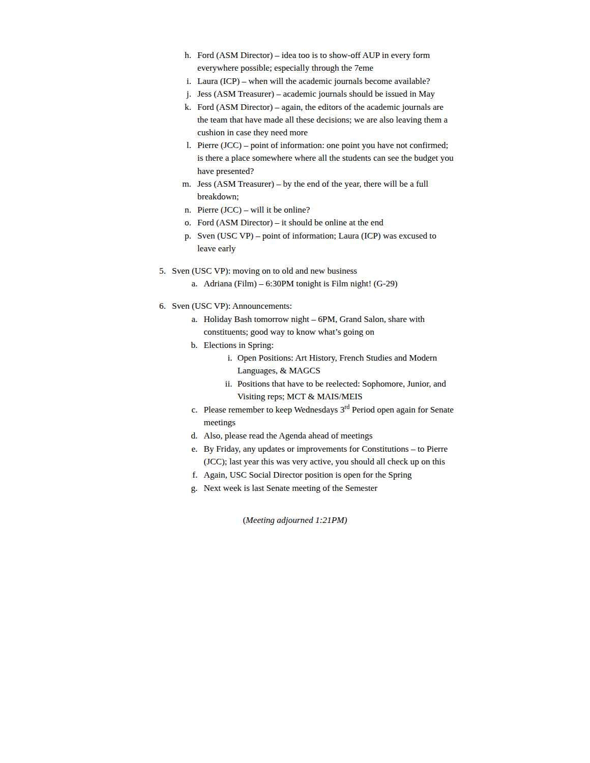Ford (ASM Director) – idea too is to show-off AUP in every form everywhere possible; especially through the 7eme
Laura (ICP) – when will the academic journals become available?
Jess (ASM Treasurer) – academic journals should be issued in May
Ford (ASM Director) – again, the editors of the academic journals are the team that have made all these decisions; we are also leaving them a cushion in case they need more
Pierre (JCC) – point of information: one point you have not confirmed; is there a place somewhere where all the students can see the budget you have presented?
Jess (ASM Treasurer) – by the end of the year, there will be a full breakdown;
Pierre (JCC) – will it be online?
Ford (ASM Director) – it should be online at the end
Sven (USC VP) – point of information; Laura (ICP) was excused to leave early
Sven (USC VP): moving on to old and new business
Adriana (Film) – 6:30PM tonight is Film night! (G-29)
Sven (USC VP): Announcements:
Holiday Bash tomorrow night – 6PM, Grand Salon, share with constituents; good way to know what’s going on
Elections in Spring:
Open Positions: Art History, French Studies and Modern Languages, & MAGCS
Positions that have to be reelected: Sophomore, Junior, and Visiting reps; MCT & MAIS/MEIS
Please remember to keep Wednesdays 3rd Period open again for Senate meetings
Also, please read the Agenda ahead of meetings
By Friday, any updates or improvements for Constitutions – to Pierre (JCC); last year this was very active, you should all check up on this
Again, USC Social Director position is open for the Spring
Next week is last Senate meeting of the Semester
(Meeting adjourned 1:21PM)